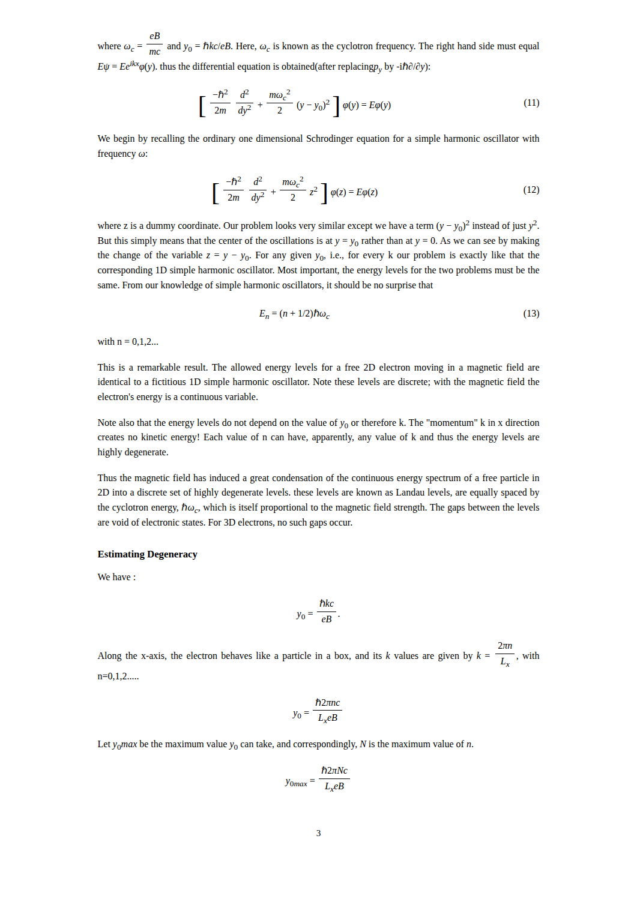where ωc = eB mc and y0 = ℏkc/eB. Here, ωc is known as the cyclotron frequency. The right hand side must equal Eψ = Eeikxφ(y). thus the differential equation is obtained(after replacingpy by -iℏ∂/∂y):
[ −ℏ22m d2 dy2 + mωc22 (y − y0)2 ] φ(y) = Eφ(y)
(11)
We begin by recalling the ordinary one dimensional Schrodinger equation for a simple harmonic oscillator with frequency ω:
[ −ℏ22m d2 dy2 + mωc22 z2 ] φ(z) = Eφ(z)
(12)
where z is a dummy coordinate. Our problem looks very similar except we have a term (y − y0)2 instead of just y2. But this simply means that the center of the oscillations is at y = y0 rather than at y = 0. As we can see by making the change of the variable z = y − y0. For any given y0, i.e., for every k our problem is exactly like that the corresponding 1D simple harmonic oscillator. Most important, the energy levels for the two problems must be the same. From our knowledge of simple harmonic oscillators, it should be no surprise that
En = (n + 1/2)ℏωc
(13)
with n = 0,1,2...
This is a remarkable result. The allowed energy levels for a free 2D electron moving in a magnetic field are identical to a fictitious 1D simple harmonic oscillator. Note these levels are discrete; with the magnetic field the electron's energy is a continuous variable.
Note also that the energy levels do not depend on the value of y0 or therefore k. The "momentum" k in x direction creates no kinetic energy! Each value of n can have, apparently, any value of k and thus the energy levels are highly degenerate.
Thus the magnetic field has induced a great condensation of the continuous energy spectrum of a free particle in 2D into a discrete set of highly degenerate levels. these levels are known as Landau levels, are equally spaced by the cyclotron energy, ℏωc, which is itself proportional to the magnetic field strength. The gaps between the levels are void of electronic states. For 3D electrons, no such gaps occur.
Estimating Degeneracy
We have :
y0 = ℏkc eB.
Along the x-axis, the electron behaves like a particle in a box, and its k values are given by k = 2πn Lx, with n=0,1,2.....
y0 = ℏ2πnc LxeB
Let y0max be the maximum value y0 can take, and correspondingly, N is the maximum value of n.
y0max = ℏ2πNc LxeB
3